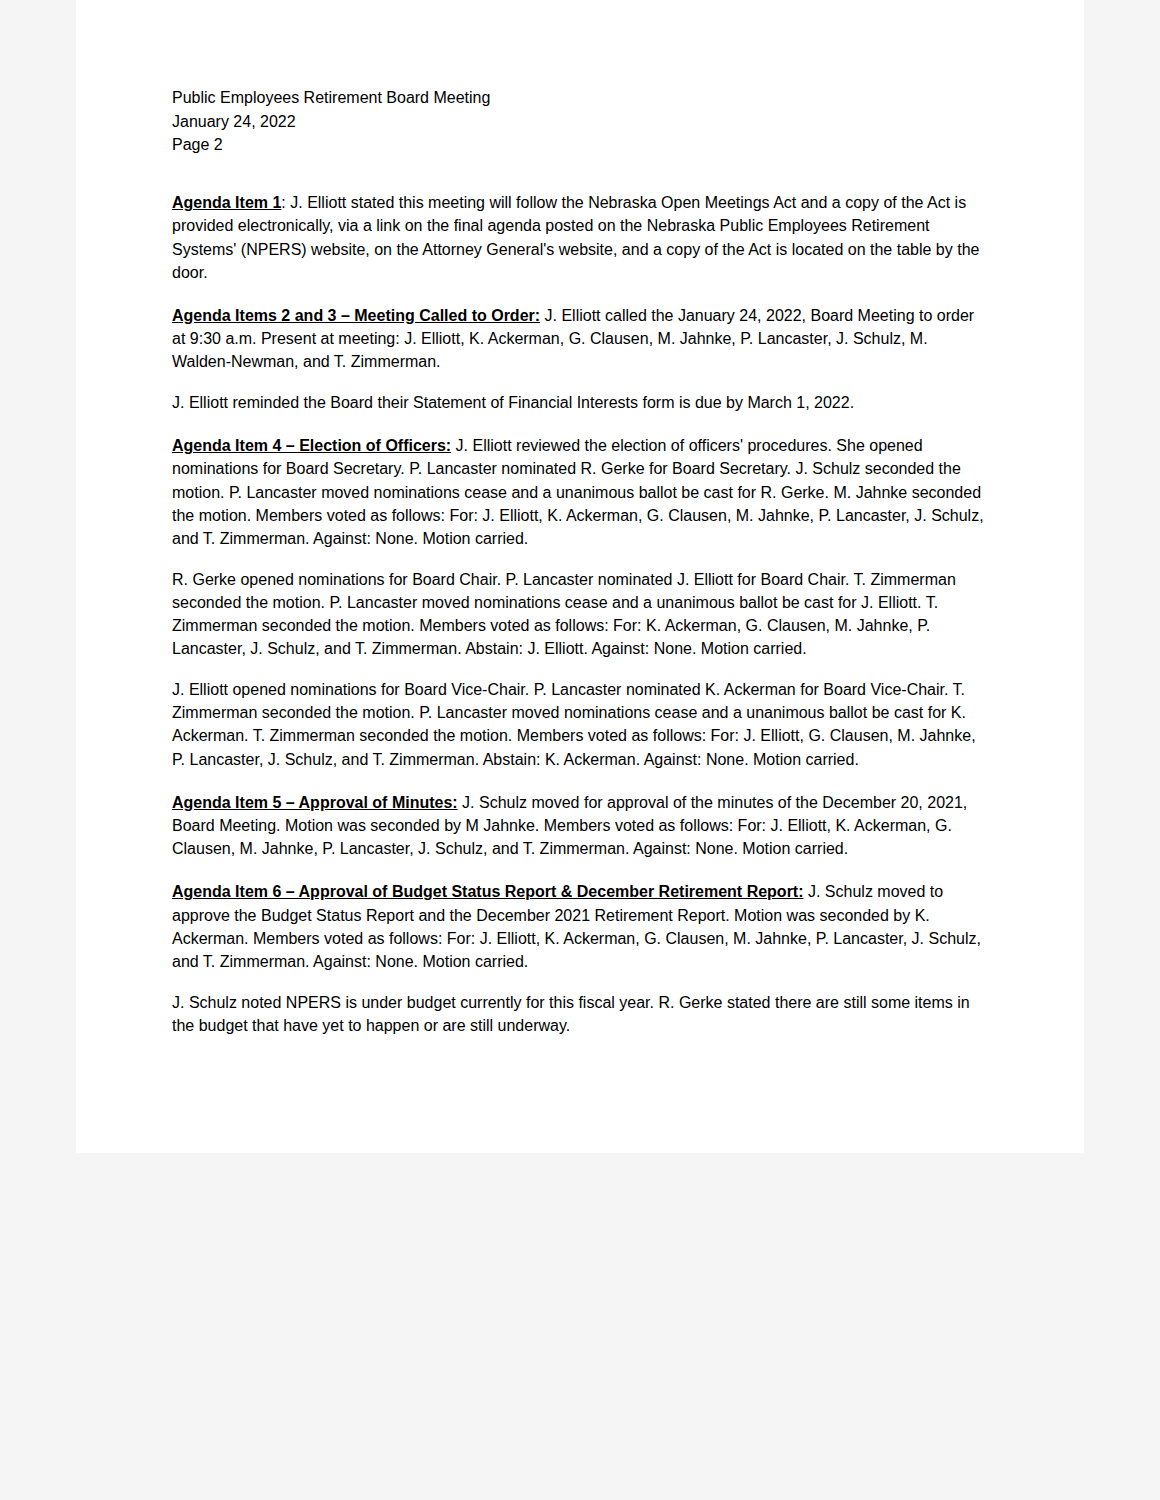Public Employees Retirement Board Meeting
January 24, 2022
Page 2
Agenda Item 1: J. Elliott stated this meeting will follow the Nebraska Open Meetings Act and a copy of the Act is provided electronically, via a link on the final agenda posted on the Nebraska Public Employees Retirement Systems' (NPERS) website, on the Attorney General's website, and a copy of the Act is located on the table by the door.
Agenda Items 2 and 3 – Meeting Called to Order: J. Elliott called the January 24, 2022, Board Meeting to order at 9:30 a.m. Present at meeting: J. Elliott, K. Ackerman, G. Clausen, M. Jahnke, P. Lancaster, J. Schulz, M. Walden-Newman, and T. Zimmerman.
J. Elliott reminded the Board their Statement of Financial Interests form is due by March 1, 2022.
Agenda Item 4 – Election of Officers: J. Elliott reviewed the election of officers' procedures. She opened nominations for Board Secretary. P. Lancaster nominated R. Gerke for Board Secretary. J. Schulz seconded the motion. P. Lancaster moved nominations cease and a unanimous ballot be cast for R. Gerke. M. Jahnke seconded the motion. Members voted as follows: For: J. Elliott, K. Ackerman, G. Clausen, M. Jahnke, P. Lancaster, J. Schulz, and T. Zimmerman. Against: None. Motion carried.
R. Gerke opened nominations for Board Chair. P. Lancaster nominated J. Elliott for Board Chair. T. Zimmerman seconded the motion. P. Lancaster moved nominations cease and a unanimous ballot be cast for J. Elliott. T. Zimmerman seconded the motion. Members voted as follows: For: K. Ackerman, G. Clausen, M. Jahnke, P. Lancaster, J. Schulz, and T. Zimmerman. Abstain: J. Elliott. Against: None. Motion carried.
J. Elliott opened nominations for Board Vice-Chair. P. Lancaster nominated K. Ackerman for Board Vice-Chair. T. Zimmerman seconded the motion. P. Lancaster moved nominations cease and a unanimous ballot be cast for K. Ackerman. T. Zimmerman seconded the motion. Members voted as follows: For: J. Elliott, G. Clausen, M. Jahnke, P. Lancaster, J. Schulz, and T. Zimmerman. Abstain: K. Ackerman. Against: None. Motion carried.
Agenda Item 5 – Approval of Minutes: J. Schulz moved for approval of the minutes of the December 20, 2021, Board Meeting. Motion was seconded by M Jahnke. Members voted as follows: For: J. Elliott, K. Ackerman, G. Clausen, M. Jahnke, P. Lancaster, J. Schulz, and T. Zimmerman. Against: None. Motion carried.
Agenda Item 6 – Approval of Budget Status Report & December Retirement Report: J. Schulz moved to approve the Budget Status Report and the December 2021 Retirement Report. Motion was seconded by K. Ackerman. Members voted as follows: For: J. Elliott, K. Ackerman, G. Clausen, M. Jahnke, P. Lancaster, J. Schulz, and T. Zimmerman. Against: None. Motion carried.
J. Schulz noted NPERS is under budget currently for this fiscal year. R. Gerke stated there are still some items in the budget that have yet to happen or are still underway.